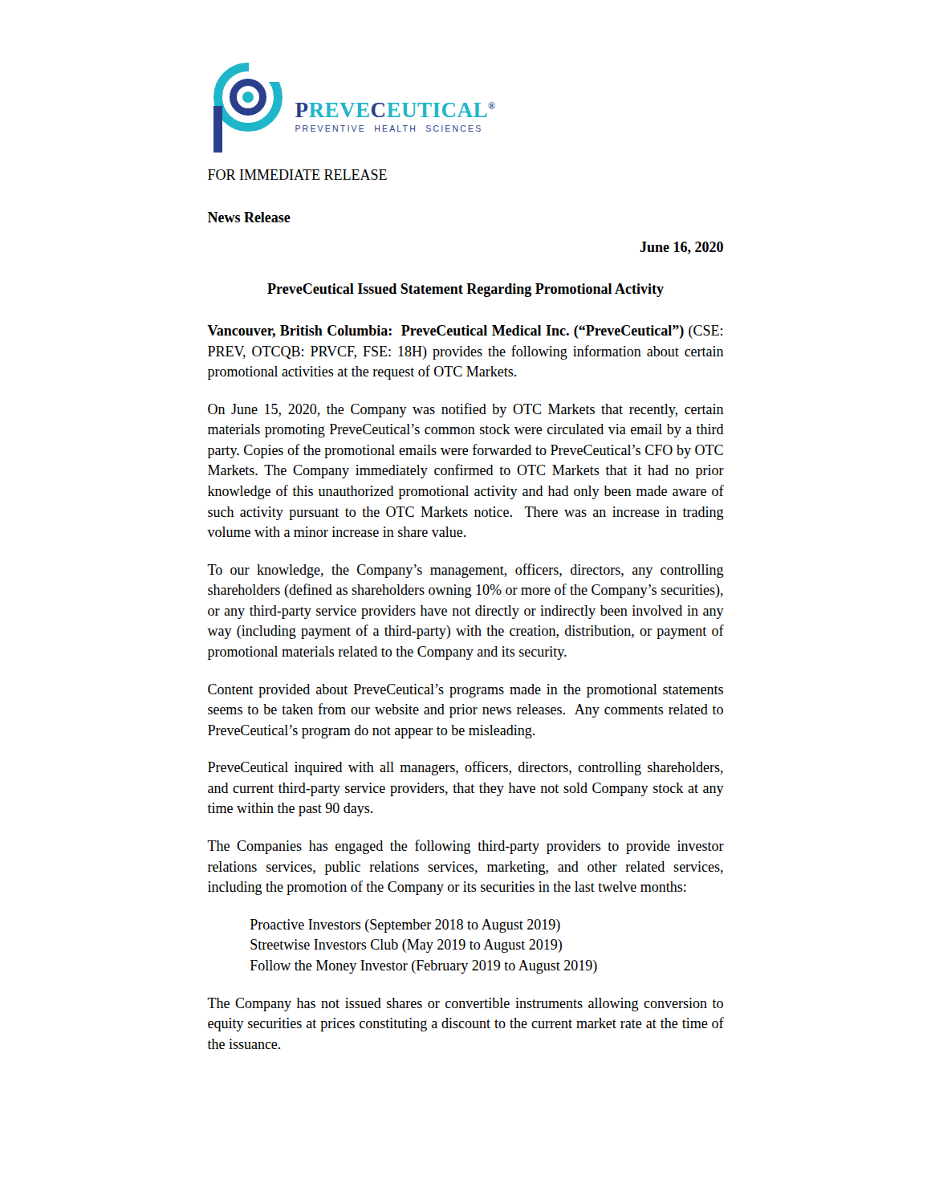PREVECEUTICAL®
PREVENTIVE HEALTH SCIENCES
FOR IMMEDIATE RELEASE
News Release
June 16, 2020
PreveCeutical Issued Statement Regarding Promotional Activity
Vancouver, British Columbia: PreveCeutical Medical Inc. (“PreveCeutical”) (CSE: PREV, OTCQB: PRVCF, FSE: 18H) provides the following information about certain promotional activities at the request of OTC Markets.
On June 15, 2020, the Company was notified by OTC Markets that recently, certain materials promoting PreveCeutical’s common stock were circulated via email by a third party. Copies of the promotional emails were forwarded to PreveCeutical’s CFO by OTC Markets. The Company immediately confirmed to OTC Markets that it had no prior knowledge of this unauthorized promotional activity and had only been made aware of such activity pursuant to the OTC Markets notice. There was an increase in trading volume with a minor increase in share value.
To our knowledge, the Company’s management, officers, directors, any controlling shareholders (defined as shareholders owning 10% or more of the Company’s securities), or any third-party service providers have not directly or indirectly been involved in any way (including payment of a third-party) with the creation, distribution, or payment of promotional materials related to the Company and its security.
Content provided about PreveCeutical’s programs made in the promotional statements seems to be taken from our website and prior news releases. Any comments related to PreveCeutical’s program do not appear to be misleading.
PreveCeutical inquired with all managers, officers, directors, controlling shareholders, and current third-party service providers, that they have not sold Company stock at any time within the past 90 days.
The Companies has engaged the following third-party providers to provide investor relations services, public relations services, marketing, and other related services, including the promotion of the Company or its securities in the last twelve months:
Proactive Investors (September 2018 to August 2019)
Streetwise Investors Club (May 2019 to August 2019)
Follow the Money Investor (February 2019 to August 2019)
The Company has not issued shares or convertible instruments allowing conversion to equity securities at prices constituting a discount to the current market rate at the time of the issuance.